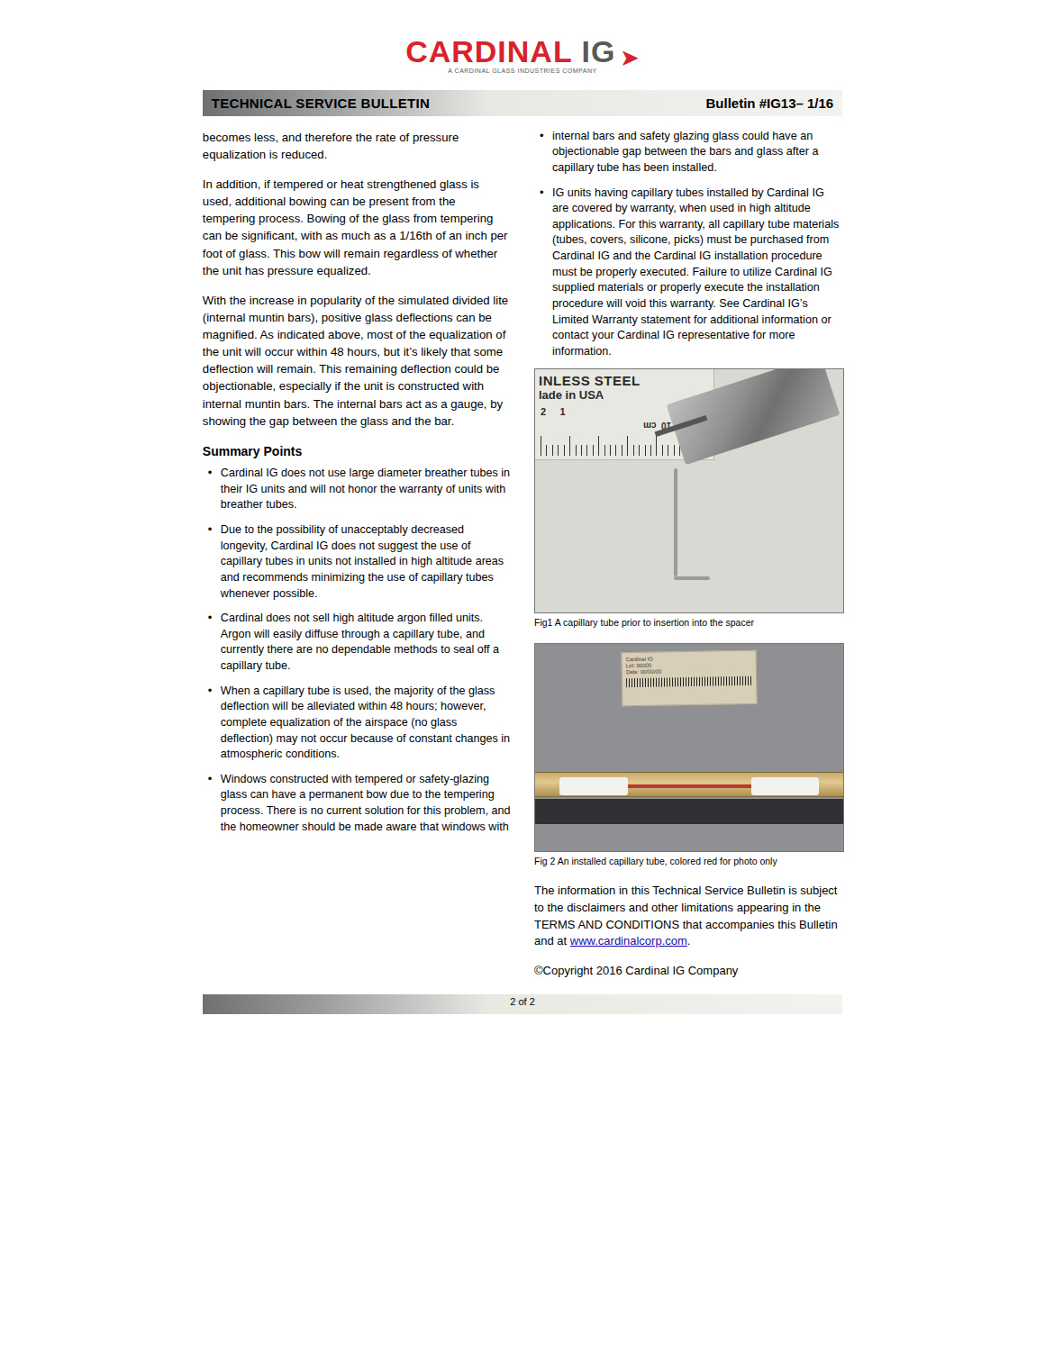CARDINAL IG ➤
A CARDINAL GLASS INDUSTRIES COMPANY
TECHNICAL SERVICE BULLETIN Bulletin #IG13– 1/16
becomes less, and therefore the rate of pressure equalization is reduced.
In addition, if tempered or heat strengthened glass is used, additional bowing can be present from the tempering process. Bowing of the glass from tempering can be significant, with as much as a 1/16th of an inch per foot of glass. This bow will remain regardless of whether the unit has pressure equalized.
With the increase in popularity of the simulated divided lite (internal muntin bars), positive glass deflections can be magnified. As indicated above, most of the equalization of the unit will occur within 48 hours, but it’s likely that some deflection will remain. This remaining deflection could be objectionable, especially if the unit is constructed with internal muntin bars. The internal bars act as a gauge, by showing the gap between the glass and the bar.
Summary Points
Cardinal IG does not use large diameter breather tubes in their IG units and will not honor the warranty of units with breather tubes.
Due to the possibility of unacceptably decreased longevity, Cardinal IG does not suggest the use of capillary tubes in units not installed in high altitude areas and recommends minimizing the use of capillary tubes whenever possible.
Cardinal does not sell high altitude argon filled units. Argon will easily diffuse through a capillary tube, and currently there are no dependable methods to seal off a capillary tube.
When a capillary tube is used, the majority of the glass deflection will be alleviated within 48 hours; however, complete equalization of the airspace (no glass deflection) may not occur because of constant changes in atmospheric conditions.
Windows constructed with tempered or safety-glazing glass can have a permanent bow due to the tempering process. There is no current solution for this problem, and the homeowner should be made aware that windows with
internal bars and safety glazing glass could have an objectionable gap between the bars and glass after a capillary tube has been installed.
IG units having capillary tubes installed by Cardinal IG are covered by warranty, when used in high altitude applications. For this warranty, all capillary tube materials (tubes, covers, silicone, picks) must be purchased from Cardinal IG and the Cardinal IG installation procedure must be properly executed. Failure to utilize Cardinal IG supplied materials or properly execute the installation procedure will void this warranty. See Cardinal IG’s Limited Warranty statement for additional information or contact your Cardinal IG representative for more information.
INLESS STEEL
lade in USA
2 1
metric 10 cm
mm 20
Fig1 A capillary tube prior to insertion into the spacer
Cardinal IG
Lot: 00000
Date: 00/00/00
Fig 2 An installed capillary tube, colored red for photo only
The information in this Technical Service Bulletin is subject to the disclaimers and other limitations appearing in the TERMS AND CONDITIONS that accompanies this Bulletin and at www.cardinalcorp.com.
©Copyright 2016 Cardinal IG Company
2 of 2